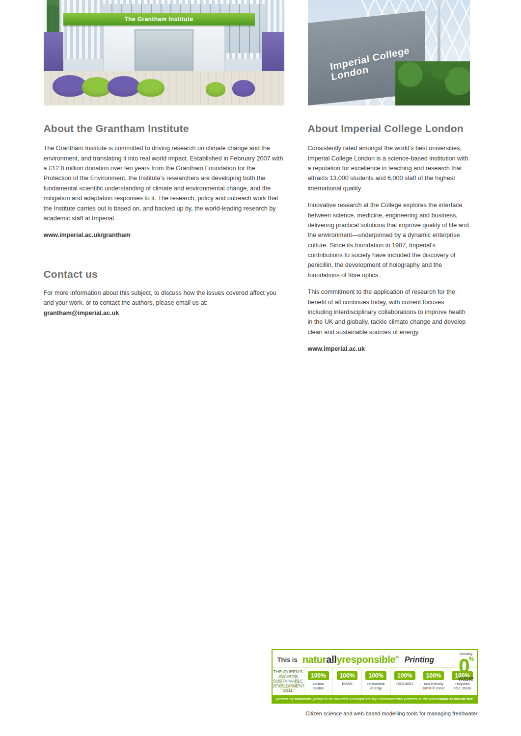The Grantham Institute
Imperial College
London
About the Grantham Institute
The Grantham Institute is committed to driving research on climate change and the environment, and translating it into real world impact. Established in February 2007 with a £12.8 million donation over ten years from the Grantham Foundation for the Protection of the Environment, the Institute’s researchers are developing both the fundamental scientific understanding of climate and environmental change, and the mitigation and adaptation responses to it. The research, policy and outreach work that the Institute carries out is based on, and backed up by, the world-leading research by academic staff at Imperial.
www.imperial.ac.uk/grantham
Contact us
For more information about this subject, to discuss how the issues covered affect you and your work, or to contact the authors, please email us at: grantham@imperial.ac.uk
About Imperial College London
Consistently rated amongst the world’s best universities, Imperial College London is a science-based institution with a reputation for excellence in teaching and research that attracts 13,000 students and 6,000 staff of the highest international quality.
Innovative research at the College explores the interface between science, medicine, engineering and business, delivering practical solutions that improve quality of life and the environment—underpinned by a dynamic enterprise culture. Since its foundation in 1907, Imperial’s contributions to society have included the discovery of penicillin, the development of holography and the foundations of fibre optics.
This commitment to the application of research for the benefit of all continues today, with current focuses including interdisciplinary collaborations to improve health in the UK and globally, tackle climate change and develop clean and sustainable sources of energy.
www.imperial.ac.uk
This is naturallyresponsible® Printing
virtually
0%
waste
THE QUEEN’S AWARDS
SUSTAINABLE DEVELOPMENT
2011
100%
carbon
neutral
100%
EMAS
100%
renewable
energy
100%
ISO14001
100%
eco-friendly
simitri® toner
100%
recycled
FSC stock
printed by seacourt. proud to be counted amongst the top environmental printers in the world www.seacourt.net
Citizen science and web-based modelling tools for managing freshwater